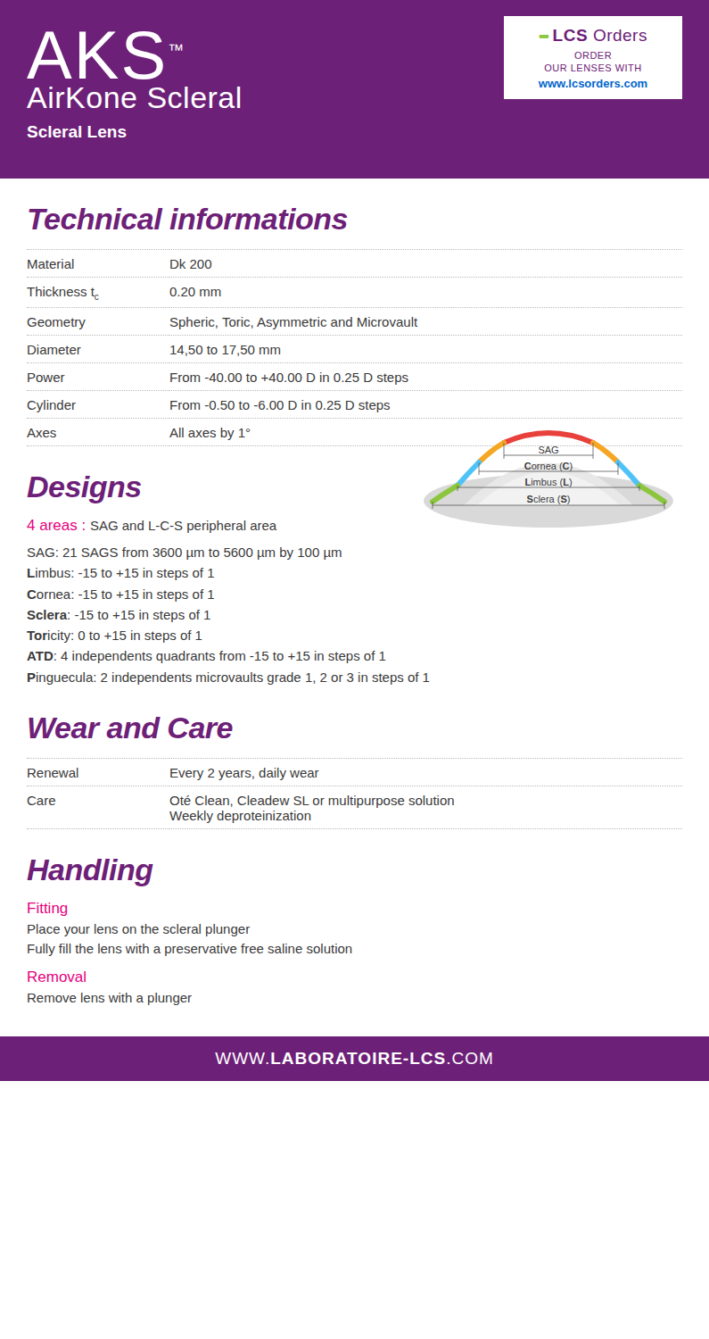AKS™
AirKone Scleral
Scleral Lens
••• LCS Orders
ORDER
OUR LENSES WITH
www.lcsorders.com
Technical informations
| Material | Dk 200 |
| Thickness t c | 0.20 mm |
| Geometry | Spheric, Toric, Asymmetric and Microvault |
| Diameter | 14,50 to 17,50 mm |
| Power | From -40.00 to +40.00 D in 0.25 D steps |
| Cylinder | From -0.50 to -6.00 D in 0.25 D steps |
| Axes | All axes by 1° |
SAG Cornea (C) Limbus (L) Sclera (S)
Designs
4 areas : SAG and L-C-S peripheral area
SAG: 21 SAGS from 3600 µm to 5600 µm by 100 µm
Limbus: -15 to +15 in steps of 1
Cornea: -15 to +15 in steps of 1
Sclera: -15 to +15 in steps of 1
Toricity: 0 to +15 in steps of 1
ATD: 4 independents quadrants from -15 to +15 in steps of 1
Pinguecula: 2 independents microvaults grade 1, 2 or 3 in steps of 1
Wear and Care
| Renewal | Every 2 years, daily wear |
| Care | Oté Clean, Cleadew SL or multipurpose solution Weekly deproteinization |
Handling
Fitting
Place your lens on the scleral plunger
Fully fill the lens with a preservative free saline solution
Removal
Remove lens with a plunger
WWW.LABORATOIRE-LCS.COM